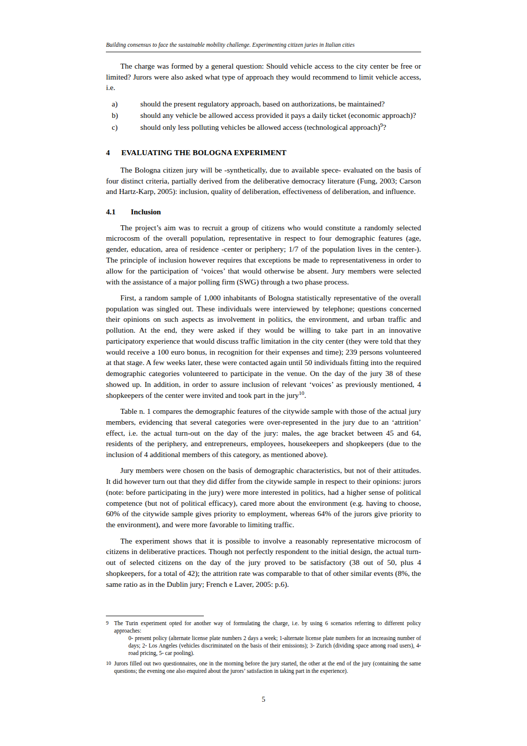Building consensus to face the sustainable mobility challenge. Experimenting citizen juries in Italian cities
The charge was formed by a general question: Should vehicle access to the city center be free or limited? Jurors were also asked what type of approach they would recommend to limit vehicle access, i.e.
a) should the present regulatory approach, based on authorizations, be maintained?
b) should any vehicle be allowed access provided it pays a daily ticket (economic approach)?
c) should only less polluting vehicles be allowed access (technological approach)9?
4 EVALUATING THE BOLOGNA EXPERIMENT
The Bologna citizen jury will be -synthetically, due to available spece- evaluated on the basis of four distinct criteria, partially derived from the deliberative democracy literature (Fung, 2003; Carson and Hartz-Karp, 2005): inclusion, quality of deliberation, effectiveness of deliberation, and influence.
4.1 Inclusion
The project’s aim was to recruit a group of citizens who would constitute a randomly selected microcosm of the overall population, representative in respect to four demographic features (age, gender, education, area of residence -center or periphery; 1/7 of the population lives in the center-). The principle of inclusion however requires that exceptions be made to representativeness in order to allow for the participation of ‘voices’ that would otherwise be absent. Jury members were selected with the assistance of a major polling firm (SWG) through a two phase process.
First, a random sample of 1,000 inhabitants of Bologna statistically representative of the overall population was singled out. These individuals were interviewed by telephone; questions concerned their opinions on such aspects as involvement in politics, the environment, and urban traffic and pollution. At the end, they were asked if they would be willing to take part in an innovative participatory experience that would discuss traffic limitation in the city center (they were told that they would receive a 100 euro bonus, in recognition for their expenses and time); 239 persons volunteered at that stage. A few weeks later, these were contacted again until 50 individuals fitting into the required demographic categories volunteered to participate in the venue. On the day of the jury 38 of these showed up. In addition, in order to assure inclusion of relevant ‘voices’ as previously mentioned, 4 shopkeepers of the center were invited and took part in the jury10.
Table n. 1 compares the demographic features of the citywide sample with those of the actual jury members, evidencing that several categories were over-represented in the jury due to an ‘attrition’ effect, i.e. the actual turn-out on the day of the jury: males, the age bracket between 45 and 64, residents of the periphery, and entrepreneurs, employees, housekeepers and shopkeepers (due to the inclusion of 4 additional members of this category, as mentioned above).
Jury members were chosen on the basis of demographic characteristics, but not of their attitudes. It did however turn out that they did differ from the citywide sample in respect to their opinions: jurors (note: before participating in the jury) were more interested in politics, had a higher sense of political competence (but not of political efficacy), cared more about the environment (e.g. having to choose, 60% of the citywide sample gives priority to employment, whereas 64% of the jurors give priority to the environment), and were more favorable to limiting traffic.
The experiment shows that it is possible to involve a reasonably representative microcosm of citizens in deliberative practices. Though not perfectly respondent to the initial design, the actual turn-out of selected citizens on the day of the jury proved to be satisfactory (38 out of 50, plus 4 shopkeepers, for a total of 42); the attrition rate was comparable to that of other similar events (8%, the same ratio as in the Dublin jury; French e Laver, 2005: p.6).
9 The Turin experiment opted for another way of formulating the charge, i.e. by using 6 scenarios referring to different policy approaches: 0- present policy (alternate license plate numbers 2 days a week; 1-alternate license plate numbers for an increasing number of days; 2- Los Angeles (vehicles discriminated on the basis of their emissions); 3- Zurich (dividing space among road users), 4- road pricing, 5- car pooling).
10 Jurors filled out two questionnaires, one in the morning before the jury started, the other at the end of the jury (containing the same questions; the evening one also enquired about the jurors’ satisfaction in taking part in the experience).
5